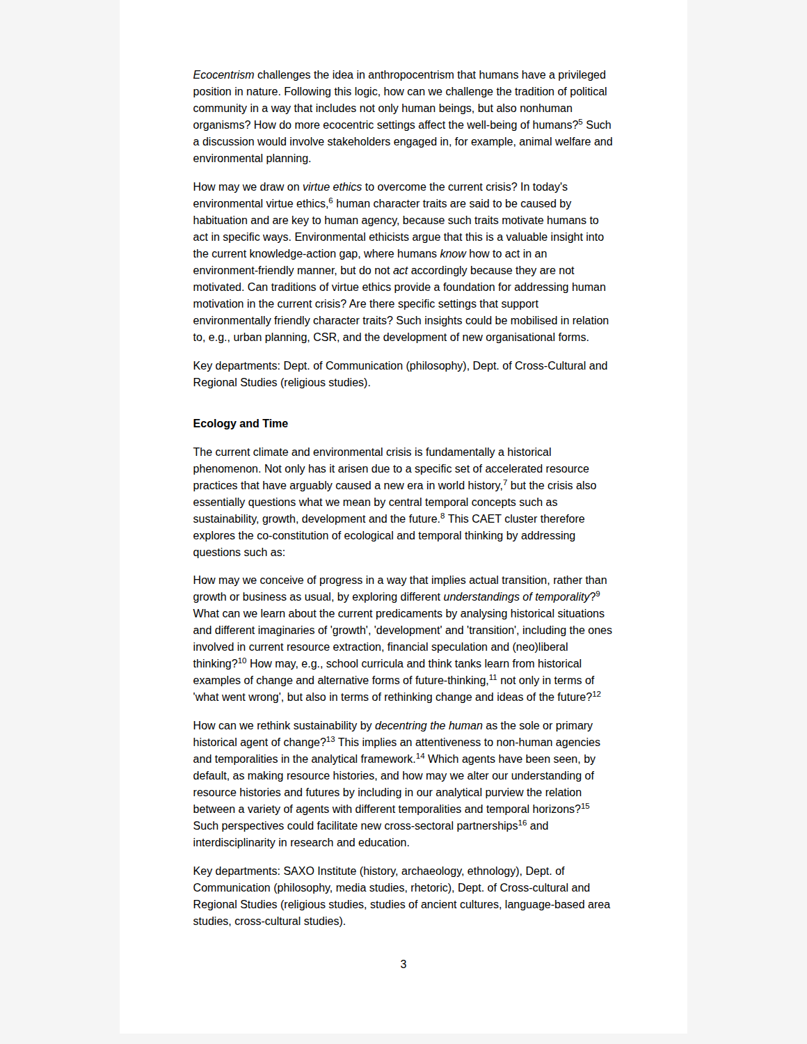Ecocentrism challenges the idea in anthropocentrism that humans have a privileged position in nature. Following this logic, how can we challenge the tradition of political community in a way that includes not only human beings, but also nonhuman organisms? How do more ecocentric settings affect the well-being of humans?5 Such a discussion would involve stakeholders engaged in, for example, animal welfare and environmental planning.
How may we draw on virtue ethics to overcome the current crisis? In today's environmental virtue ethics,6 human character traits are said to be caused by habituation and are key to human agency, because such traits motivate humans to act in specific ways. Environmental ethicists argue that this is a valuable insight into the current knowledge-action gap, where humans know how to act in an environment-friendly manner, but do not act accordingly because they are not motivated. Can traditions of virtue ethics provide a foundation for addressing human motivation in the current crisis? Are there specific settings that support environmentally friendly character traits? Such insights could be mobilised in relation to, e.g., urban planning, CSR, and the development of new organisational forms.
Key departments: Dept. of Communication (philosophy), Dept. of Cross-Cultural and Regional Studies (religious studies).
Ecology and Time
The current climate and environmental crisis is fundamentally a historical phenomenon. Not only has it arisen due to a specific set of accelerated resource practices that have arguably caused a new era in world history,7 but the crisis also essentially questions what we mean by central temporal concepts such as sustainability, growth, development and the future.8 This CAET cluster therefore explores the co-constitution of ecological and temporal thinking by addressing questions such as:
How may we conceive of progress in a way that implies actual transition, rather than growth or business as usual, by exploring different understandings of temporality?9 What can we learn about the current predicaments by analysing historical situations and different imaginaries of 'growth', 'development' and 'transition', including the ones involved in current resource extraction, financial speculation and (neo)liberal thinking?10 How may, e.g., school curricula and think tanks learn from historical examples of change and alternative forms of future-thinking,11 not only in terms of 'what went wrong', but also in terms of rethinking change and ideas of the future?12
How can we rethink sustainability by decentring the human as the sole or primary historical agent of change?13 This implies an attentiveness to non-human agencies and temporalities in the analytical framework.14 Which agents have been seen, by default, as making resource histories, and how may we alter our understanding of resource histories and futures by including in our analytical purview the relation between a variety of agents with different temporalities and temporal horizons?15 Such perspectives could facilitate new cross-sectoral partnerships16 and interdisciplinarity in research and education.
Key departments: SAXO Institute (history, archaeology, ethnology), Dept. of Communication (philosophy, media studies, rhetoric), Dept. of Cross-cultural and Regional Studies (religious studies, studies of ancient cultures, language-based area studies, cross-cultural studies).
3